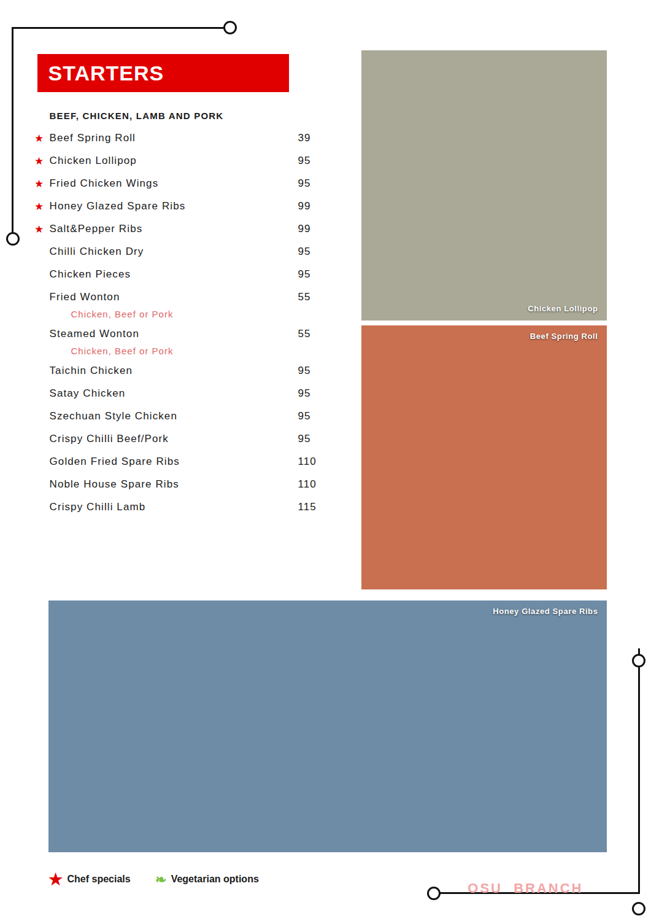STARTERS
BEEF, CHICKEN, LAMB AND PORK
★Beef Spring Roll 39
★Chicken Lollipop 95
★Fried Chicken Wings 95
★Honey Glazed Spare Ribs 99
★Salt&Pepper Ribs 99
Chilli Chicken Dry 95
Chicken Pieces 95
Fried Wonton 55
Chicken, Beef or Pork
Steamed Wonton 55
Chicken, Beef or Pork
Taichin Chicken 95
Satay Chicken 95
Szechuan Style Chicken 95
Crispy Chilli Beef/Pork 95
Golden Fried Spare Ribs 110
Noble House Spare Ribs 110
Crispy Chilli Lamb 115
Chicken Lollipop
Beef Spring Roll
Honey Glazed Spare Ribs
★Chef specials ❧Vegetarian options
OSU BRANCH